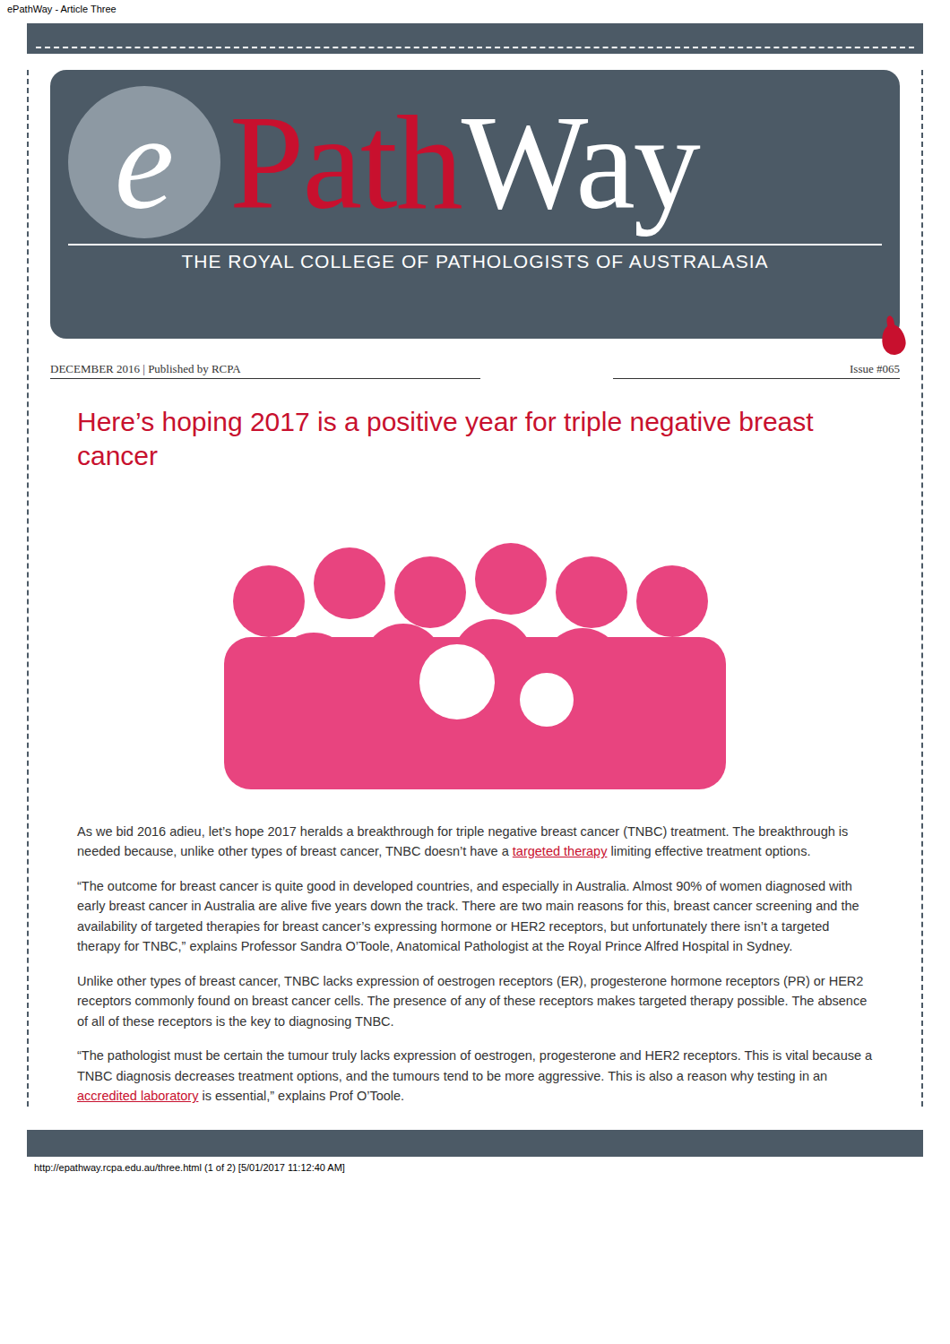ePathWay - Article Three
e
PathWay
THE ROYAL COLLEGE OF PATHOLOGISTS OF AUSTRALASIA
DECEMBER 2016 | Published by RCPA
Issue #065
Here’s hoping 2017 is a positive year for triple negative breast cancer
As we bid 2016 adieu, let’s hope 2017 heralds a breakthrough for triple negative breast cancer (TNBC) treatment. The breakthrough is needed because, unlike other types of breast cancer, TNBC doesn’t have a targeted therapy limiting effective treatment options.
“The outcome for breast cancer is quite good in developed countries, and especially in Australia. Almost 90% of women diagnosed with early breast cancer in Australia are alive five years down the track. There are two main reasons for this, breast cancer screening and the availability of targeted therapies for breast cancer’s expressing hormone or HER2 receptors, but unfortunately there isn’t a targeted therapy for TNBC,” explains Professor Sandra O’Toole, Anatomical Pathologist at the Royal Prince Alfred Hospital in Sydney.
Unlike other types of breast cancer, TNBC lacks expression of oestrogen receptors (ER), progesterone hormone receptors (PR) or HER2 receptors commonly found on breast cancer cells. The presence of any of these receptors makes targeted therapy possible. The absence of all of these receptors is the key to diagnosing TNBC.
“The pathologist must be certain the tumour truly lacks expression of oestrogen, progesterone and HER2 receptors. This is vital because a TNBC diagnosis decreases treatment options, and the tumours tend to be more aggressive. This is also a reason why testing in an accredited laboratory is essential,” explains Prof O’Toole.
http://epathway.rcpa.edu.au/three.html (1 of 2) [5/01/2017 11:12:40 AM]